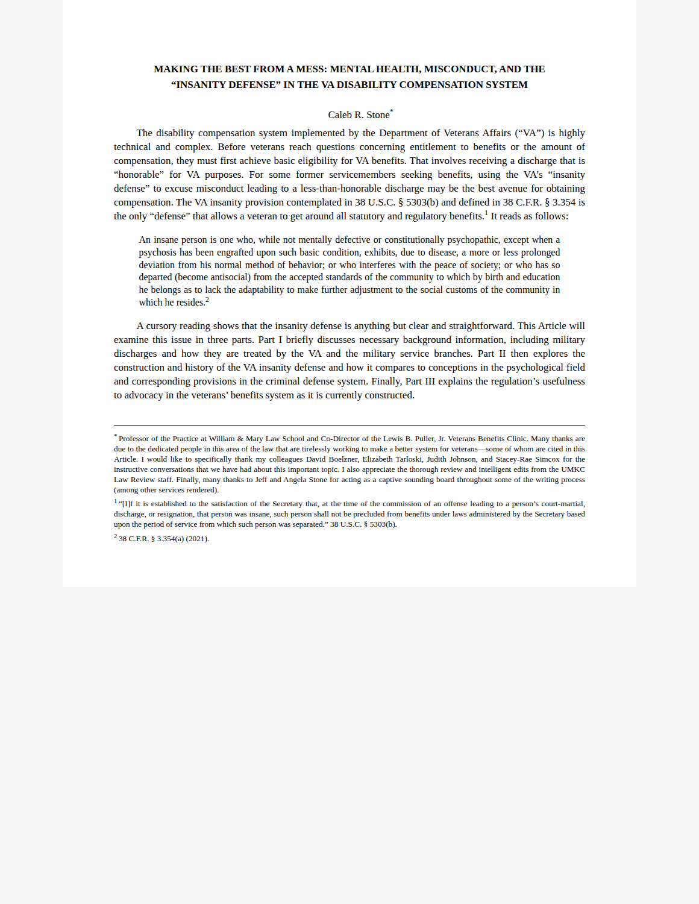Making the Best from a Mess: Mental Health, Misconduct, and the “Insanity Defense” in the VA Disability Compensation System
Caleb R. Stone*
The disability compensation system implemented by the Department of Veterans Affairs (“VA”) is highly technical and complex. Before veterans reach questions concerning entitlement to benefits or the amount of compensation, they must first achieve basic eligibility for VA benefits. That involves receiving a discharge that is “honorable” for VA purposes. For some former servicemembers seeking benefits, using the VA’s “insanity defense” to excuse misconduct leading to a less-than-honorable discharge may be the best avenue for obtaining compensation. The VA insanity provision contemplated in 38 U.S.C. § 5303(b) and defined in 38 C.F.R. § 3.354 is the only “defense” that allows a veteran to get around all statutory and regulatory benefits.1 It reads as follows:
An insane person is one who, while not mentally defective or constitutionally psychopathic, except when a psychosis has been engrafted upon such basic condition, exhibits, due to disease, a more or less prolonged deviation from his normal method of behavior; or who interferes with the peace of society; or who has so departed (become antisocial) from the accepted standards of the community to which by birth and education he belongs as to lack the adaptability to make further adjustment to the social customs of the community in which he resides.2
A cursory reading shows that the insanity defense is anything but clear and straightforward. This Article will examine this issue in three parts. Part I briefly discusses necessary background information, including military discharges and how they are treated by the VA and the military service branches. Part II then explores the construction and history of the VA insanity defense and how it compares to conceptions in the psychological field and corresponding provisions in the criminal defense system. Finally, Part III explains the regulation’s usefulness to advocacy in the veterans’ benefits system as it is currently constructed.
*Professor of the Practice at William & Mary Law School and Co-Director of the Lewis B. Puller, Jr. Veterans Benefits Clinic. Many thanks are due to the dedicated people in this area of the law that are tirelessly working to make a better system for veterans—some of whom are cited in this Article. I would like to specifically thank my colleagues David Boelzner, Elizabeth Tarloski, Judith Johnson, and Stacey-Rae Simcox for the instructive conversations that we have had about this important topic. I also appreciate the thorough review and intelligent edits from the UMKC Law Review staff. Finally, many thanks to Jeff and Angela Stone for acting as a captive sounding board throughout some of the writing process (among other services rendered).
1“[I]f it is established to the satisfaction of the Secretary that, at the time of the commission of an offense leading to a person’s court-martial, discharge, or resignation, that person was insane, such person shall not be precluded from benefits under laws administered by the Secretary based upon the period of service from which such person was separated.” 38 U.S.C. § 5303(b).
238 C.F.R. § 3.354(a) (2021).